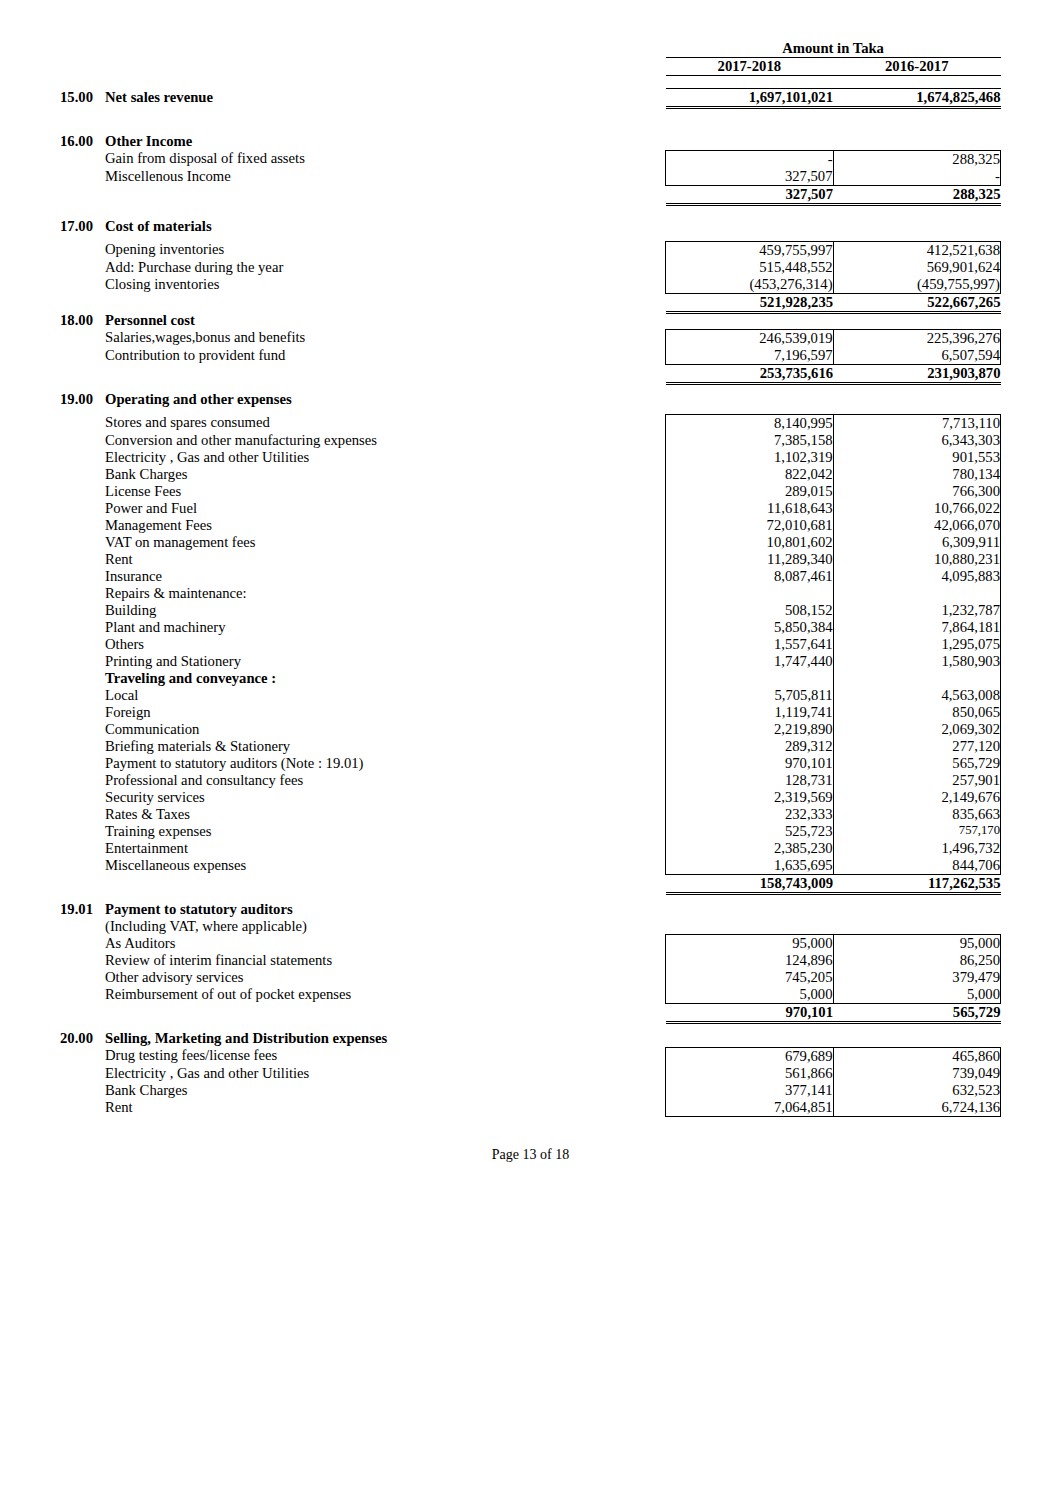| | | Amount in Taka |
| | | 2017-2018 | 2016-2017 |
| 15.00 | Net sales revenue | 1,697,101,021 | 1,674,825,468 |
| 16.00 | Other Income | | |
| | Gain from disposal of fixed assets | - | 288,325 |
| | Miscellenous Income | 327,507 | - |
| | | 327,507 | 288,325 |
| 17.00 | Cost of materials | | |
| | Opening inventories | 459,755,997 | 412,521,638 |
| | Add: Purchase during the year | 515,448,552 | 569,901,624 |
| | Closing inventories | (453,276,314) | (459,755,997) |
| | | 521,928,235 | 522,667,265 |
| 18.00 | Personnel cost | | |
| | Salaries,wages,bonus and benefits | 246,539,019 | 225,396,276 |
| | Contribution to provident fund | 7,196,597 | 6,507,594 |
| | | 253,735,616 | 231,903,870 |
| 19.00 | Operating and other expenses | | |
| | Stores and spares consumed | 8,140,995 | 7,713,110 |
| | Conversion and other manufacturing expenses | 7,385,158 | 6,343,303 |
| | Electricity , Gas and other Utilities | 1,102,319 | 901,553 |
| | Bank Charges | 822,042 | 780,134 |
| | License Fees | 289,015 | 766,300 |
| | Power and Fuel | 11,618,643 | 10,766,022 |
| | Management Fees | 72,010,681 | 42,066,070 |
| | VAT on management fees | 10,801,602 | 6,309,911 |
| | Rent | 11,289,340 | 10,880,231 |
| | Insurance | 8,087,461 | 4,095,883 |
| | Repairs & maintenance: | | |
| | Building | 508,152 | 1,232,787 |
| | Plant and machinery | 5,850,384 | 7,864,181 |
| | Others | 1,557,641 | 1,295,075 |
| | Printing and Stationery | 1,747,440 | 1,580,903 |
| | Traveling and conveyance : | | |
| | Local | 5,705,811 | 4,563,008 |
| | Foreign | 1,119,741 | 850,065 |
| | Communication | 2,219,890 | 2,069,302 |
| | Briefing materials & Stationery | 289,312 | 277,120 |
| | Payment to statutory auditors (Note : 19.01) | 970,101 | 565,729 |
| | Professional and consultancy fees | 128,731 | 257,901 |
| | Security services | 2,319,569 | 2,149,676 |
| | Rates & Taxes | 232,333 | 835,663 |
| | Training expenses | 525,723 | 757,170 |
| | Entertainment | 2,385,230 | 1,496,732 |
| | Miscellaneous expenses | 1,635,695 | 844,706 |
| | | 158,743,009 | 117,262,535 |
| 19.01 | Payment to statutory auditors | | |
| | (Including VAT, where applicable) | | |
| | As Auditors | 95,000 | 95,000 |
| | Review of interim financial statements | 124,896 | 86,250 |
| | Other advisory services | 745,205 | 379,479 |
| | Reimbursement of out of pocket expenses | 5,000 | 5,000 |
| | | 970,101 | 565,729 |
| 20.00 | Selling, Marketing and Distribution expenses | | |
| | Drug testing fees/license fees | 679,689 | 465,860 |
| | Electricity , Gas and other Utilities | 561,866 | 739,049 |
| | Bank Charges | 377,141 | 632,523 |
| | Rent | 7,064,851 | 6,724,136 |
Page 13 of 18